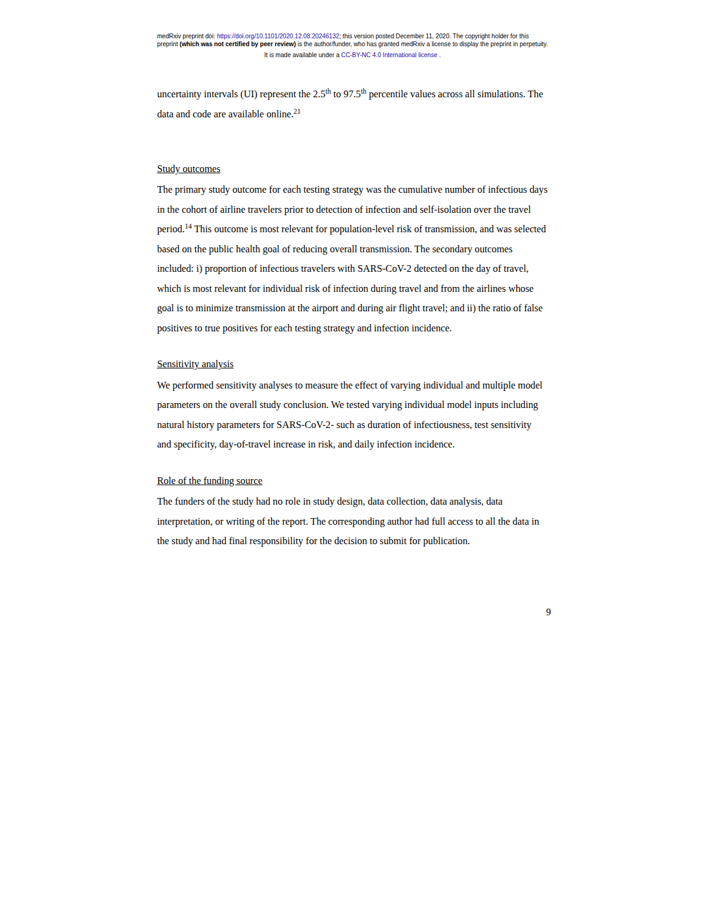medRxiv preprint doi: https://doi.org/10.1101/2020.12.08.20246132; this version posted December 11, 2020. The copyright holder for this
preprint (which was not certified by peer review) is the author/funder, who has granted medRxiv a license to display the preprint in perpetuity.
It is made available under a CC-BY-NC 4.0 International license .
uncertainty intervals (UI) represent the 2.5th to 97.5th percentile values across all simulations. The data and code are available online.21
Study outcomes
The primary study outcome for each testing strategy was the cumulative number of infectious days in the cohort of airline travelers prior to detection of infection and self-isolation over the travel period.14 This outcome is most relevant for population-level risk of transmission, and was selected based on the public health goal of reducing overall transmission. The secondary outcomes included: i) proportion of infectious travelers with SARS-CoV-2 detected on the day of travel, which is most relevant for individual risk of infection during travel and from the airlines whose goal is to minimize transmission at the airport and during air flight travel; and ii) the ratio of false positives to true positives for each testing strategy and infection incidence.
Sensitivity analysis
We performed sensitivity analyses to measure the effect of varying individual and multiple model parameters on the overall study conclusion. We tested varying individual model inputs including natural history parameters for SARS-CoV-2- such as duration of infectiousness, test sensitivity and specificity, day-of-travel increase in risk, and daily infection incidence.
Role of the funding source
The funders of the study had no role in study design, data collection, data analysis, data interpretation, or writing of the report. The corresponding author had full access to all the data in the study and had final responsibility for the decision to submit for publication.
9